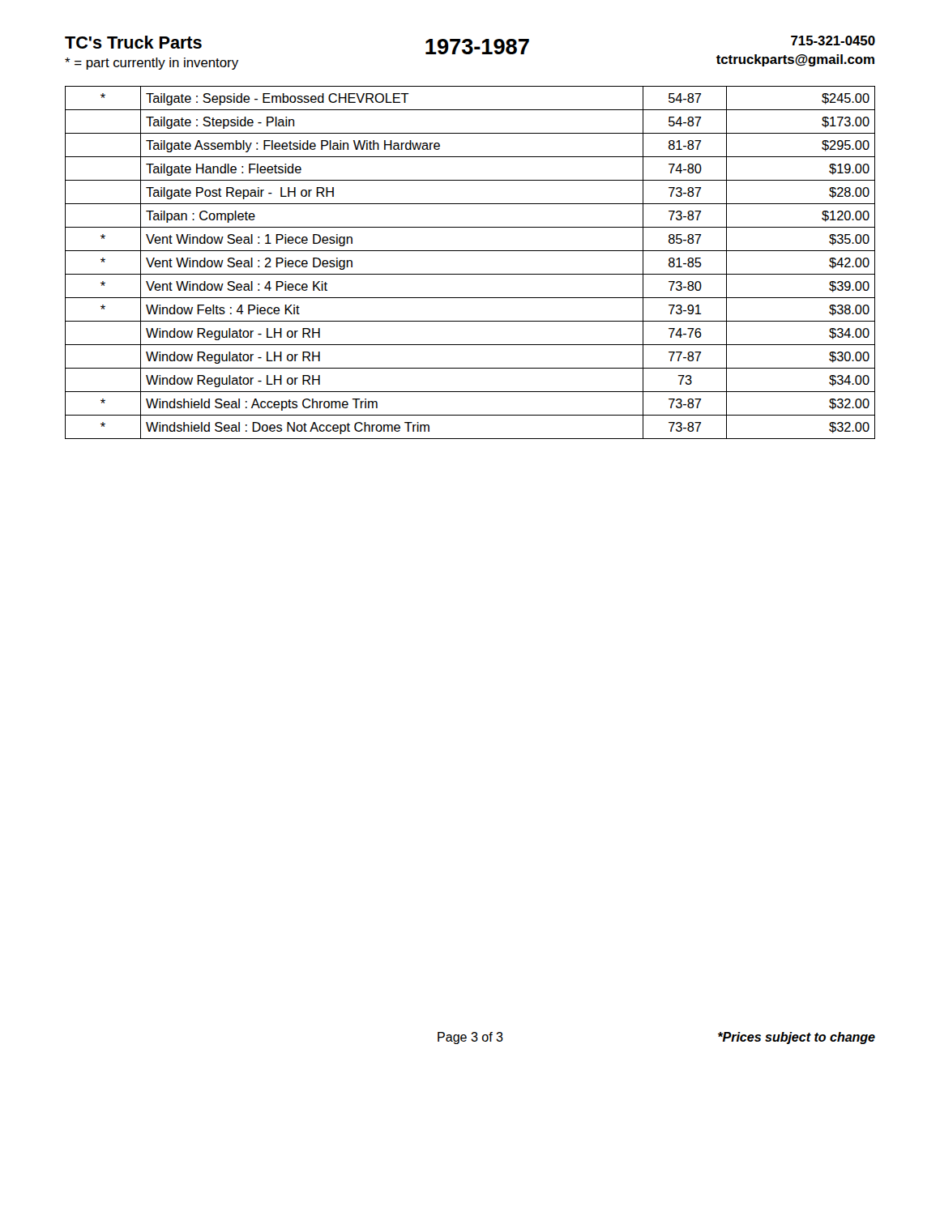TC's Truck Parts
* = part currently in inventory
1973-1987
715-321-0450
tctruckparts@gmail.com
| * | Tailgate : Sepside - Embossed CHEVROLET | 54-87 | $245.00 |
| | Tailgate : Stepside - Plain | 54-87 | $173.00 |
| | Tailgate Assembly : Fleetside Plain With Hardware | 81-87 | $295.00 |
| | Tailgate Handle : Fleetside | 74-80 | $19.00 |
| | Tailgate Post Repair - LH or RH | 73-87 | $28.00 |
| | Tailpan : Complete | 73-87 | $120.00 |
| * | Vent Window Seal : 1 Piece Design | 85-87 | $35.00 |
| * | Vent Window Seal : 2 Piece Design | 81-85 | $42.00 |
| * | Vent Window Seal : 4 Piece Kit | 73-80 | $39.00 |
| * | Window Felts : 4 Piece Kit | 73-91 | $38.00 |
| | Window Regulator - LH or RH | 74-76 | $34.00 |
| | Window Regulator - LH or RH | 77-87 | $30.00 |
| | Window Regulator - LH or RH | 73 | $34.00 |
| * | Windshield Seal : Accepts Chrome Trim | 73-87 | $32.00 |
| * | Windshield Seal : Does Not Accept Chrome Trim | 73-87 | $32.00 |
Page 3 of 3 *Prices subject to change